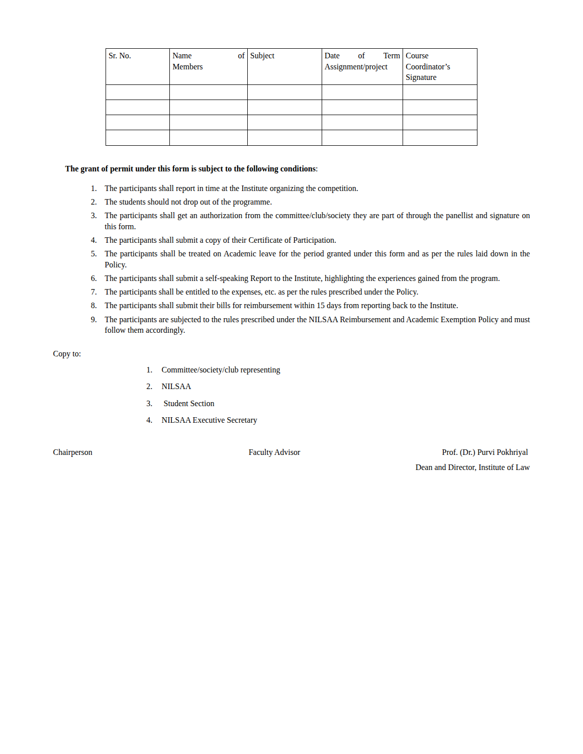| Sr. No. | Name of Members | Subject | Date of Term Assignment/project | Course Coordinator’s Signature |
| --- | --- | --- | --- | --- |
The grant of permit under this form is subject to the following conditions:
The participants shall report in time at the Institute organizing the competition.
The students should not drop out of the programme.
The participants shall get an authorization from the committee/club/society they are part of through the panellist and signature on this form.
The participants shall submit a copy of their Certificate of Participation.
The participants shall be treated on Academic leave for the period granted under this form and as per the rules laid down in the Policy.
The participants shall submit a self-speaking Report to the Institute, highlighting the experiences gained from the program.
The participants shall be entitled to the expenses, etc. as per the rules prescribed under the Policy.
The participants shall submit their bills for reimbursement within 15 days from reporting back to the Institute.
The participants are subjected to the rules prescribed under the NILSAA Reimbursement and Academic Exemption Policy and must follow them accordingly.
Copy to:
Committee/society/club representing
NILSAA
Student Section
NILSAA Executive Secretary
Chairperson
Faculty Advisor
Prof. (Dr.) Purvi Pokhriyal
Dean and Director, Institute of Law